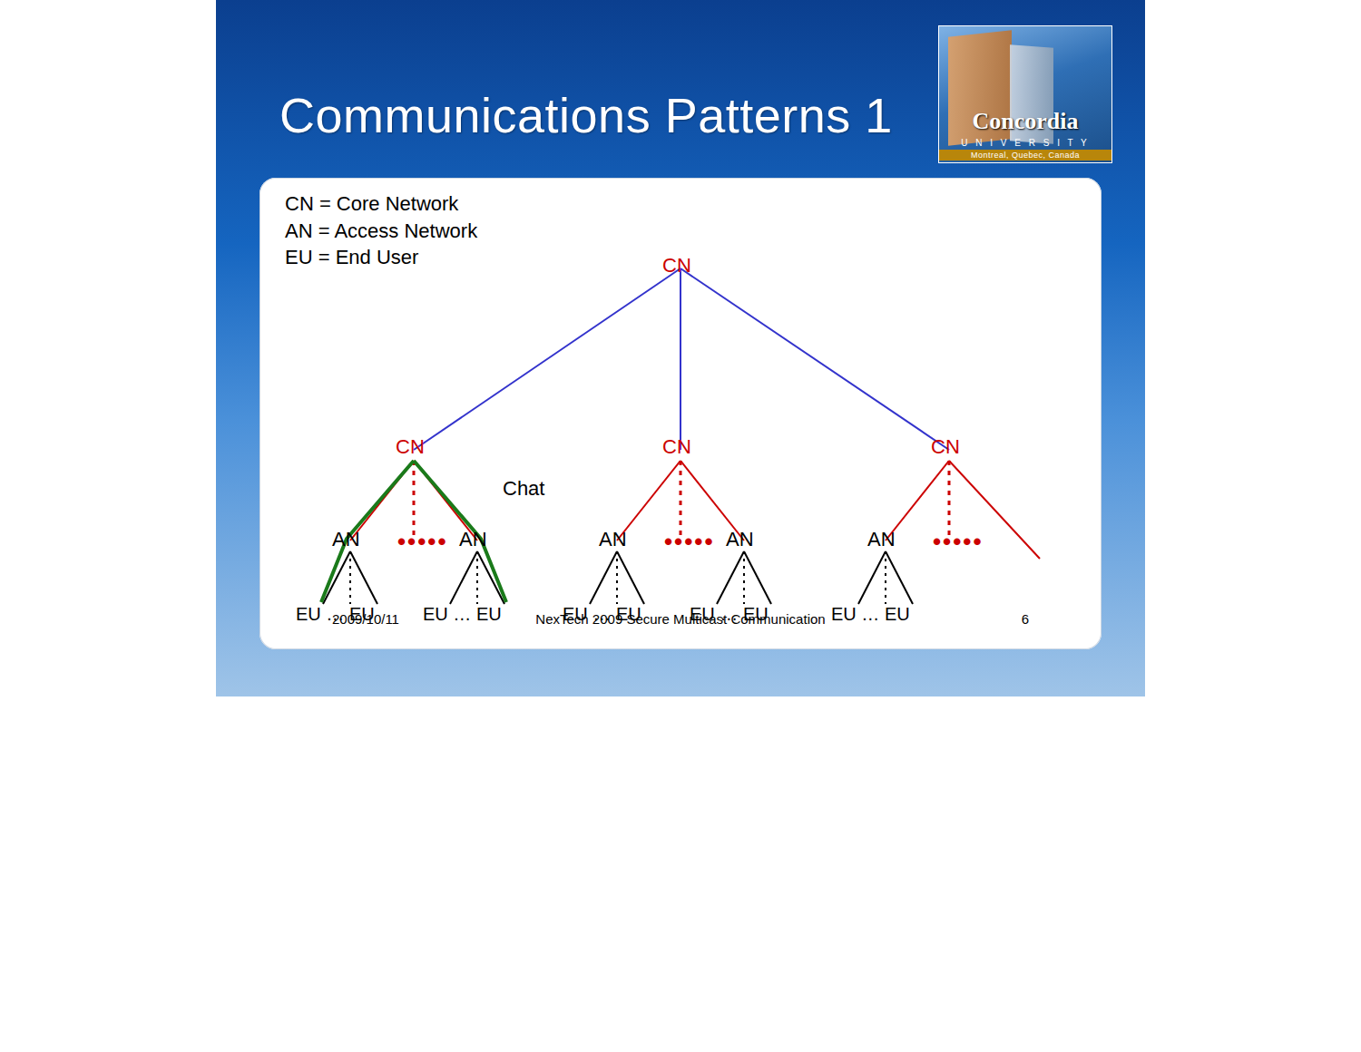Communications Patterns 1
Concordia
U N I V E R S I T Y
Montreal, Quebec, Canada
CN = Core Network
AN = Access Network
EU = End User
CN
CN
CN
CN
Chat
AN
AN
•••••
AN
AN
•••••
AN
•••••
EU … EU
EU … EU
EU … EU
EU … EU
EU … EU
2009/10/11 NexTech 2009 Secure Multicast Communication 6